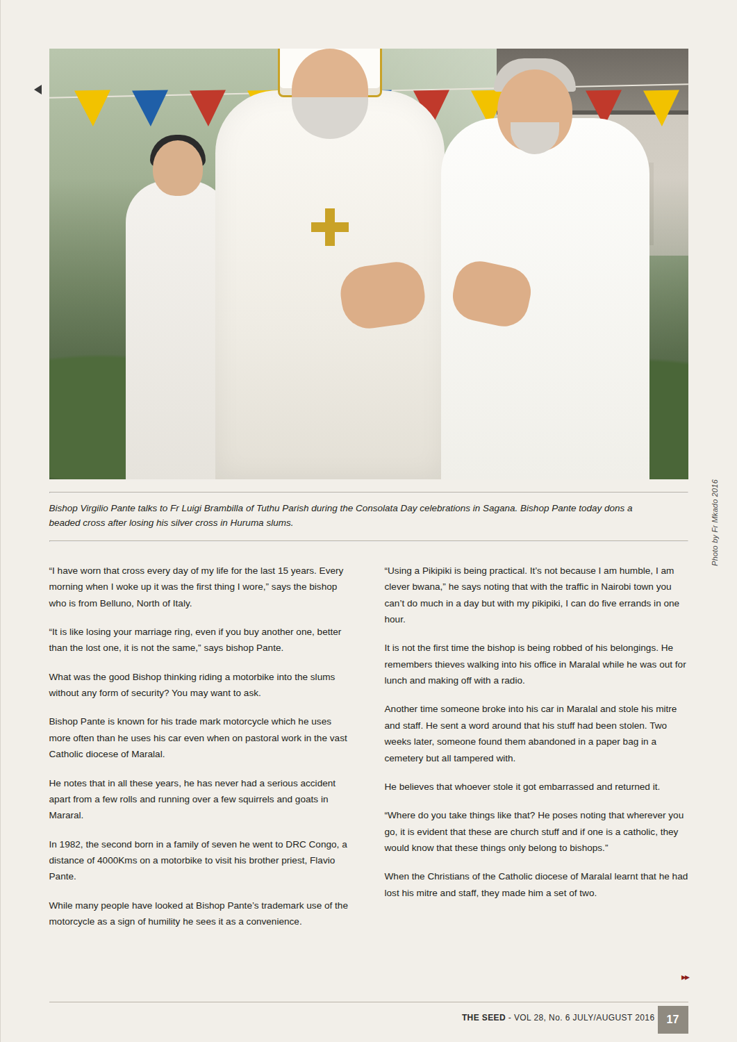Photo by Fr Mkado 2016
Bishop Virgilio Pante talks to Fr Luigi Brambilla of Tuthu Parish during the Consolata Day celebrations in Sagana. Bishop Pante today dons a beaded cross after losing his silver cross in Huruma slums.
“I have worn that cross every day of my life for the last 15 years. Every morning when I woke up it was the first thing I wore,” says the bishop who is from Belluno, North of Italy.
“It is like losing your marriage ring, even if you buy another one, better than the lost one, it is not the same,” says bishop Pante.
What was the good Bishop thinking riding a motorbike into the slums without any form of security? You may want to ask.
Bishop Pante is known for his trade mark motorcycle which he uses more often than he uses his car even when on pastoral work in the vast Catholic diocese of Maralal.
He notes that in all these years, he has never had a serious accident apart from a few rolls and running over a few squirrels and goats in Mararal.
In 1982, the second born in a family of seven he went to DRC Congo, a distance of 4000Kms on a motorbike to visit his brother priest, Flavio Pante.
While many people have looked at Bishop Pante’s trademark use of the motorcycle as a sign of humility he sees it as a convenience.
“Using a Pikipiki is being practical. It’s not because I am humble, I am clever bwana,” he says noting that with the traffic in Nairobi town you can’t do much in a day but with my pikipiki, I can do five errands in one hour.
It is not the first time the bishop is being robbed of his belongings. He remembers thieves walking into his office in Maralal while he was out for lunch and making off with a radio.
Another time someone broke into his car in Maralal and stole his mitre and staff. He sent a word around that his stuff had been stolen. Two weeks later, someone found them abandoned in a paper bag in a cemetery but all tampered with.
He believes that whoever stole it got embarrassed and returned it.
“Where do you take things like that? He poses noting that wherever you go, it is evident that these are church stuff and if one is a catholic, they would know that these things only belong to bishops.”
When the Christians of the Catholic diocese of Maralal learnt that he had lost his mitre and staff, they made him a set of two.
▸▸
THE SEED - VOL 28, No. 6 JULY/AUGUST 2016
17